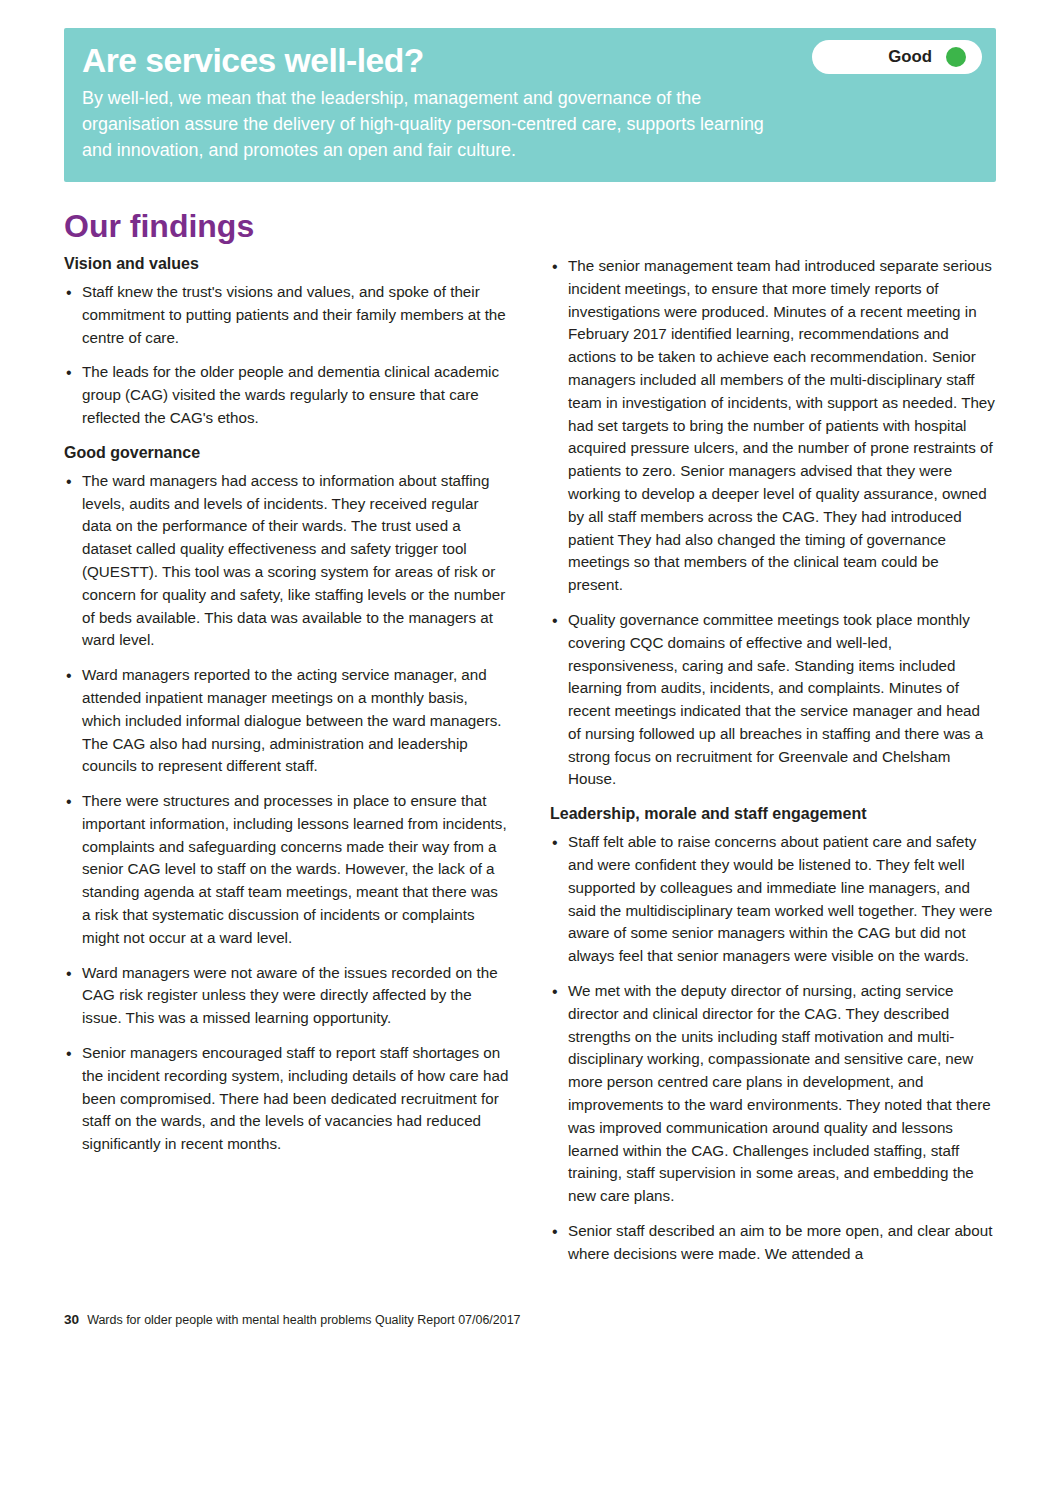Good
Are services well-led?
By well-led, we mean that the leadership, management and governance of the organisation assure the delivery of high-quality person-centred care, supports learning and innovation, and promotes an open and fair culture.
Our findings
Vision and values
Staff knew the trust's visions and values, and spoke of their commitment to putting patients and their family members at the centre of care.
The leads for the older people and dementia clinical academic group (CAG) visited the wards regularly to ensure that care reflected the CAG's ethos.
Good governance
The ward managers had access to information about staffing levels, audits and levels of incidents. They received regular data on the performance of their wards. The trust used a dataset called quality effectiveness and safety trigger tool (QUESTT). This tool was a scoring system for areas of risk or concern for quality and safety, like staffing levels or the number of beds available. This data was available to the managers at ward level.
Ward managers reported to the acting service manager, and attended inpatient manager meetings on a monthly basis, which included informal dialogue between the ward managers. The CAG also had nursing, administration and leadership councils to represent different staff.
There were structures and processes in place to ensure that important information, including lessons learned from incidents, complaints and safeguarding concerns made their way from a senior CAG level to staff on the wards. However, the lack of a standing agenda at staff team meetings, meant that there was a risk that systematic discussion of incidents or complaints might not occur at a ward level.
Ward managers were not aware of the issues recorded on the CAG risk register unless they were directly affected by the issue. This was a missed learning opportunity.
Senior managers encouraged staff to report staff shortages on the incident recording system, including details of how care had been compromised. There had been dedicated recruitment for staff on the wards, and the levels of vacancies had reduced significantly in recent months.
The senior management team had introduced separate serious incident meetings, to ensure that more timely reports of investigations were produced. Minutes of a recent meeting in February 2017 identified learning, recommendations and actions to be taken to achieve each recommendation. Senior managers included all members of the multi-disciplinary staff team in investigation of incidents, with support as needed. They had set targets to bring the number of patients with hospital acquired pressure ulcers, and the number of prone restraints of patients to zero. Senior managers advised that they were working to develop a deeper level of quality assurance, owned by all staff members across the CAG. They had introduced patient They had also changed the timing of governance meetings so that members of the clinical team could be present.
Quality governance committee meetings took place monthly covering CQC domains of effective and well-led, responsiveness, caring and safe. Standing items included learning from audits, incidents, and complaints. Minutes of recent meetings indicated that the service manager and head of nursing followed up all breaches in staffing and there was a strong focus on recruitment for Greenvale and Chelsham House.
Leadership, morale and staff engagement
Staff felt able to raise concerns about patient care and safety and were confident they would be listened to. They felt well supported by colleagues and immediate line managers, and said the multidisciplinary team worked well together. They were aware of some senior managers within the CAG but did not always feel that senior managers were visible on the wards.
We met with the deputy director of nursing, acting service director and clinical director for the CAG. They described strengths on the units including staff motivation and multi-disciplinary working, compassionate and sensitive care, new more person centred care plans in development, and improvements to the ward environments. They noted that there was improved communication around quality and lessons learned within the CAG. Challenges included staffing, staff training, staff supervision in some areas, and embedding the new care plans.
Senior staff described an aim to be more open, and clear about where decisions were made. We attended a
30 Wards for older people with mental health problems Quality Report 07/06/2017